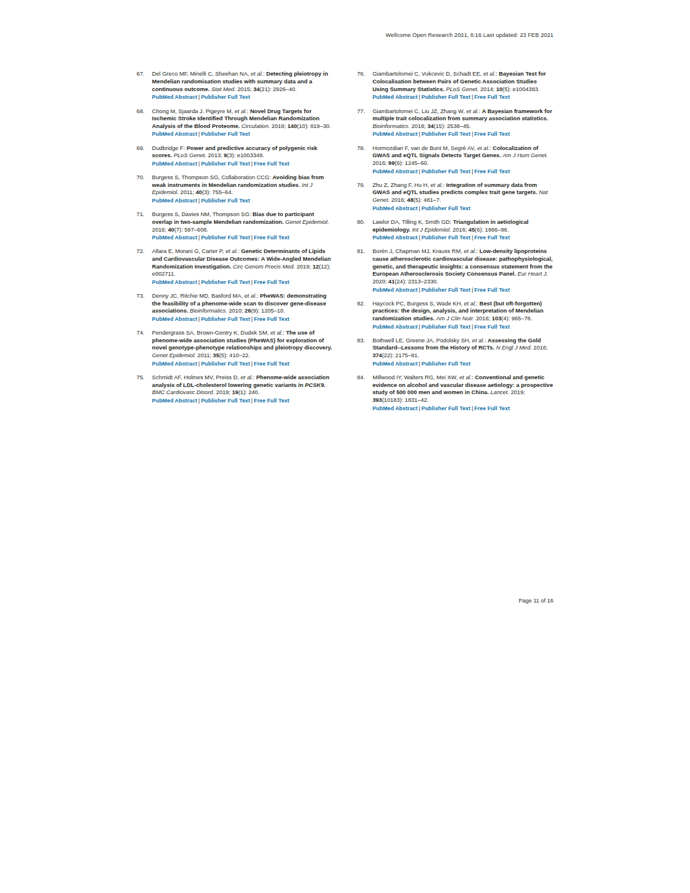Wellcome Open Research 2021, 6:16 Last updated: 23 FEB 2021
67. Del Greco MF, Minelli C, Sheehan NA, et al.: Detecting pleiotropy in Mendelian randomisation studies with summary data and a continuous outcome. Stat Med. 2015; 34(21): 2926–40.
PubMed Abstract|Publisher Full Text
68. Chong M, Sjaarda J, Pigeyre M, et al.: Novel Drug Targets for Ischemic Stroke Identified Through Mendelian Randomization Analysis of the Blood Proteome. Circulation. 2019; 140(10): 819–30.
PubMed Abstract|Publisher Full Text
69. Dudbridge F: Power and predictive accuracy of polygenic risk scores. PLoS Genet. 2013; 9(3): e1003348.
PubMed Abstract|Publisher Full Text|Free Full Text
70. Burgess S, Thompson SG, Collaboration CCG: Avoiding bias from weak instruments in Mendelian randomization studies. Int J Epidemiol. 2011; 40(3): 755–64.
PubMed Abstract|Publisher Full Text
71. Burgess S, Davies NM, Thompson SG: Bias due to participant overlap in two-sample Mendelian randomization. Genet Epidemiol. 2016; 40(7): 597–608.
PubMed Abstract|Publisher Full Text|Free Full Text
72. Allara E, Morani G, Carter P, et al.: Genetic Determinants of Lipids and Cardiovascular Disease Outcomes: A Wide-Angled Mendelian Randomization Investigation. Circ Genom Precis Med. 2019; 12(12): e002711.
PubMed Abstract|Publisher Full Text|Free Full Text
73. Denny JC, Ritchie MD, Basford MA, et al.: PheWAS: demonstrating the feasibility of a phenome-wide scan to discover gene-disease associations. Bioinformatics. 2010; 26(9): 1205–10.
PubMed Abstract|Publisher Full Text|Free Full Text
74. Pendergrass SA, Brown-Gentry K, Dudek SM, et al.: The use of phenome-wide association studies (PheWAS) for exploration of novel genotype-phenotype relationships and pleiotropy discovery. Genet Epidemiol. 2011; 35(5): 410–22.
PubMed Abstract|Publisher Full Text|Free Full Text
75. Schmidt AF, Holmes MV, Preiss D, et al.: Phenome-wide association analysis of LDL-cholesterol lowering genetic variants in PCSK9. BMC Cardiovasc Disord. 2019; 19(1): 240.
PubMed Abstract|Publisher Full Text|Free Full Text
76. Giambartolomei C, Vukcevic D, Schadt EE, et al.: Bayesian Test for Colocalisation between Pairs of Genetic Association Studies Using Summary Statistics. PLoS Genet. 2014; 10(5): e1004383.
PubMed Abstract|Publisher Full Text|Free Full Text
77. Giambartolomei C, Liu JZ, Zhang W, et al.: A Bayesian framework for multiple trait colocalization from summary association statistics. Bioinformatics. 2018; 34(15): 2538–45.
PubMed Abstract|Publisher Full Text|Free Full Text
78. Hormozdiari F, van de Bunt M, Segrè AV, et al.: Colocalization of GWAS and eQTL Signals Detects Target Genes. Am J Hum Genet. 2016; 99(6): 1245–60.
PubMed Abstract|Publisher Full Text|Free Full Text
79. Zhu Z, Zhang F, Hu H, et al.: Integration of summary data from GWAS and eQTL studies predicts complex trait gene targets. Nat Genet. 2016; 48(5): 481–7.
PubMed Abstract|Publisher Full Text
80. Lawlor DA, Tilling K, Smith GD: Triangulation in aetiological epidemiology. Int J Epidemiol. 2016; 45(6): 1866–86.
PubMed Abstract|Publisher Full Text|Free Full Text
81. Borén J, Chapman MJ, Krauss RM, et al.: Low-density lipoproteins cause atherosclerotic cardiovascular disease: pathophysiological, genetic, and therapeutic insights: a consensus statement from the European Atherosclerosis Society Consensus Panel. Eur Heart J. 2020; 41(24): 2313–2330.
PubMed Abstract|Publisher Full Text|Free Full Text
82. Haycock PC, Burgess S, Wade KH, et al.: Best (but oft-forgotten) practices: the design, analysis, and interpretation of Mendelian randomization studies. Am J Clin Nutr. 2016; 103(4): 965–78.
PubMed Abstract|Publisher Full Text|Free Full Text
83. Bothwell LE, Greene JA, Podolsky SH, et al.: Assessing the Gold Standard--Lessons from the History of RCTs. N Engl J Med. 2016; 374(22): 2175–81.
PubMed Abstract|Publisher Full Text
84. Millwood IY, Walters RG, Mei XW, et al.: Conventional and genetic evidence on alcohol and vascular disease aetiology: a prospective study of 500 000 men and women in China. Lancet. 2019; 393(10183): 1831–42.
PubMed Abstract|Publisher Full Text|Free Full Text
Page 11 of 16